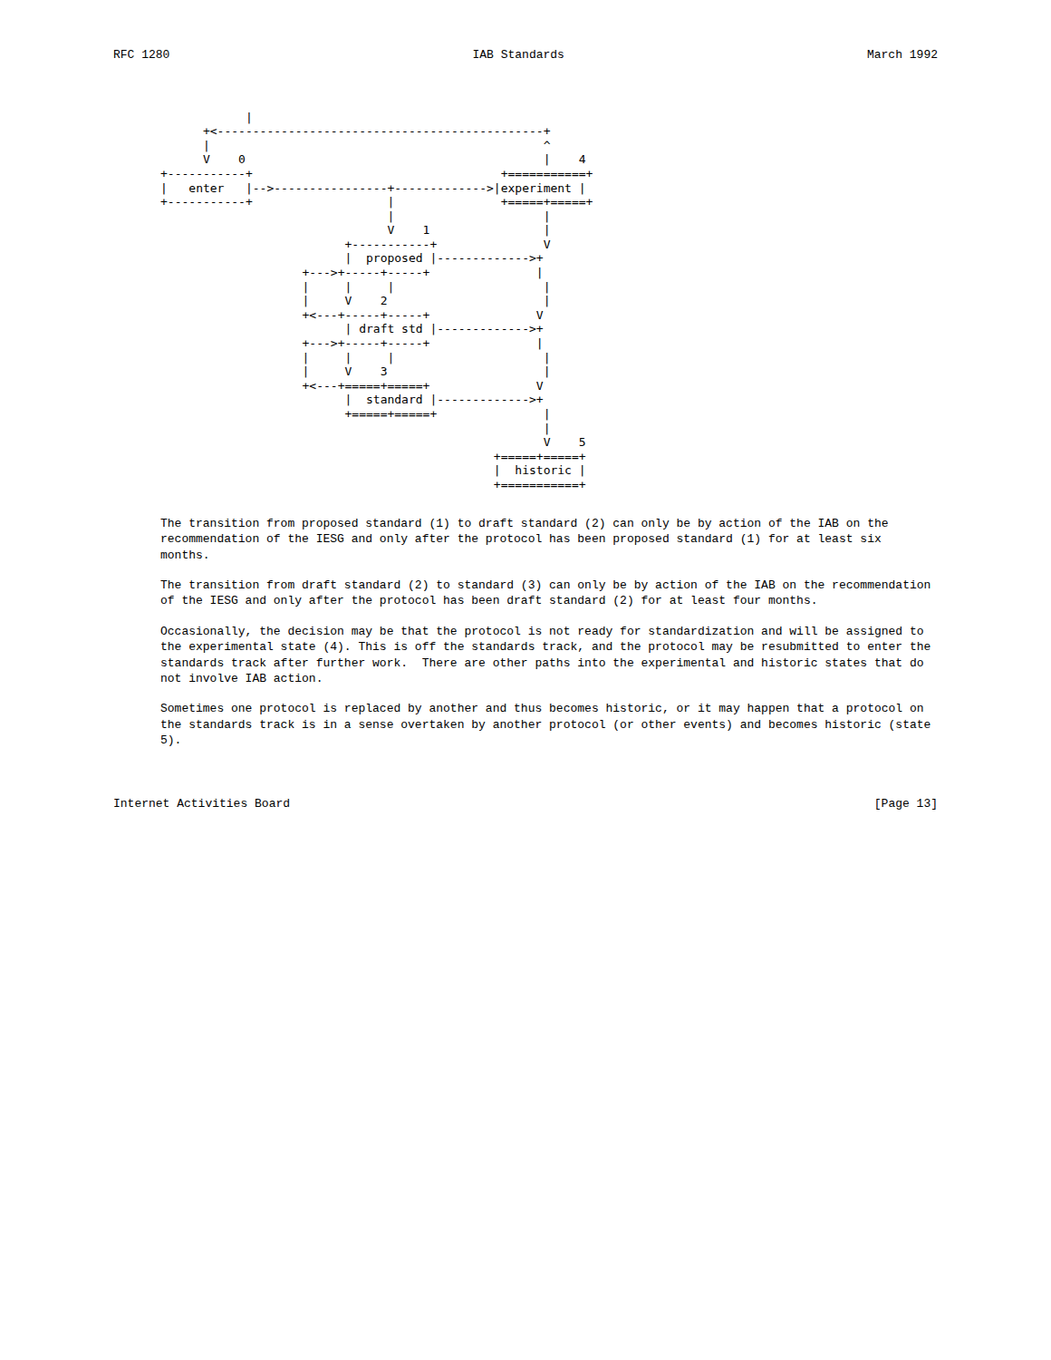RFC 1280 IAB Standards March 1992
            |
      +<----------------------------------------------+
      |                                               ^
      V    0                                          |    4
+-----------+                                   +===========+
|   enter   |-->----------------+------------->|experiment |
+-----------+                   |               +=====+=====+
                                |                     |
                                V    1                |
                          +-----------+               V
                          |  proposed |------------->+
                    +--->+-----+-----+               |
                    |     |     |                     |
                    |     V    2                      |
                    +<---+-----+-----+               V
                          | draft std |------------->+
                    +--->+-----+-----+               |
                    |     |     |                     |
                    |     V    3                      |
                    +<---+=====+=====+               V
                          |  standard |------------->+
                          +=====+=====+               |
                                                      |
                                                      V    5
                                               +=====+=====+
                                               |  historic |
                                               +===========+
The transition from proposed standard (1) to draft standard (2) can only be by action of the IAB on the recommendation of the IESG and only after the protocol has been proposed standard (1) for at least six months.
The transition from draft standard (2) to standard (3) can only be by action of the IAB on the recommendation of the IESG and only after the protocol has been draft standard (2) for at least four months.
Occasionally, the decision may be that the protocol is not ready for standardization and will be assigned to the experimental state (4). This is off the standards track, and the protocol may be resubmitted to enter the standards track after further work. There are other paths into the experimental and historic states that do not involve IAB action.
Sometimes one protocol is replaced by another and thus becomes historic, or it may happen that a protocol on the standards track is in a sense overtaken by another protocol (or other events) and becomes historic (state 5).
Internet Activities Board [Page 13]